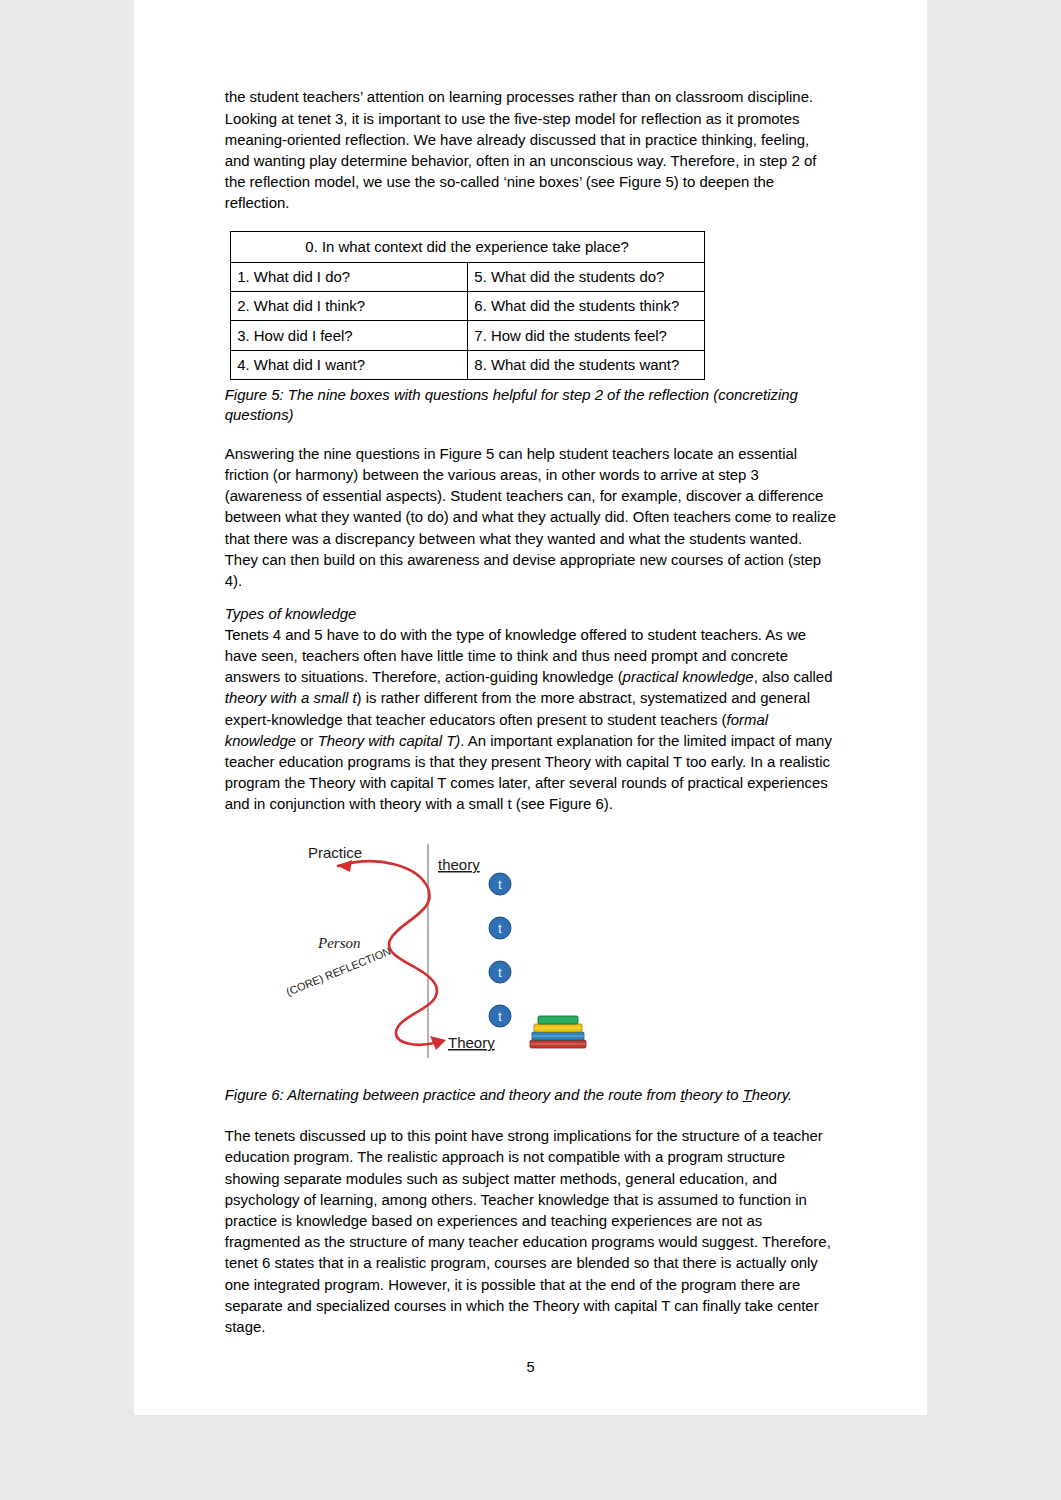the student teachers’ attention on learning processes rather than on classroom discipline.
Looking at tenet 3, it is important to use the five-step model for reflection as it promotes meaning-oriented reflection. We have already discussed that in practice thinking, feeling, and wanting play determine behavior, often in an unconscious way. Therefore, in step 2 of the reflection model, we use the so-called ‘nine boxes’ (see Figure 5) to deepen the reflection.
| 0. In what context did the experience take place? |
| 1. What did I do? | 5. What did the students do? |
| 2. What did I think? | 6. What did the students think? |
| 3. How did I feel? | 7. How did the students feel? |
| 4. What did I want? | 8. What did the students want? |
Figure 5: The nine boxes with questions helpful for step 2 of the reflection (concretizing questions)
Answering the nine questions in Figure 5 can help student teachers locate an essential friction (or harmony) between the various areas, in other words to arrive at step 3 (awareness of essential aspects). Student teachers can, for example, discover a difference between what they wanted (to do) and what they actually did. Often teachers come to realize that there was a discrepancy between what they wanted and what the students wanted. They can then build on this awareness and devise appropriate new courses of action (step 4).
Types of knowledge
Tenets 4 and 5 have to do with the type of knowledge offered to student teachers. As we have seen, teachers often have little time to think and thus need prompt and concrete answers to situations. Therefore, action-guiding knowledge (practical knowledge, also called theory with a small t) is rather different from the more abstract, systematized and general expert-knowledge that teacher educators often present to student teachers (formal knowledge or Theory with capital T). An important explanation for the limited impact of many teacher education programs is that they present Theory with capital T too early. In a realistic program the Theory with capital T comes later, after several rounds of practical experiences and in conjunction with theory with a small t (see Figure 6).
Practice theory Person (CORE) REFLECTION Theory t t t t
Figure 6: Alternating between practice and theory and the route from theory to Theory.
The tenets discussed up to this point have strong implications for the structure of a teacher education program. The realistic approach is not compatible with a program structure showing separate modules such as subject matter methods, general education, and psychology of learning, among others. Teacher knowledge that is assumed to function in practice is knowledge based on experiences and teaching expe­riences are not as fragmented as the structure of many teacher education programs would suggest. Therefore, tenet 6 states that in a realistic program, courses are blended so that there is actually only one integrated program. However, it is possible that at the end of the program there are separate and specialized courses in which the Theory with capital T can finally take center stage.
5